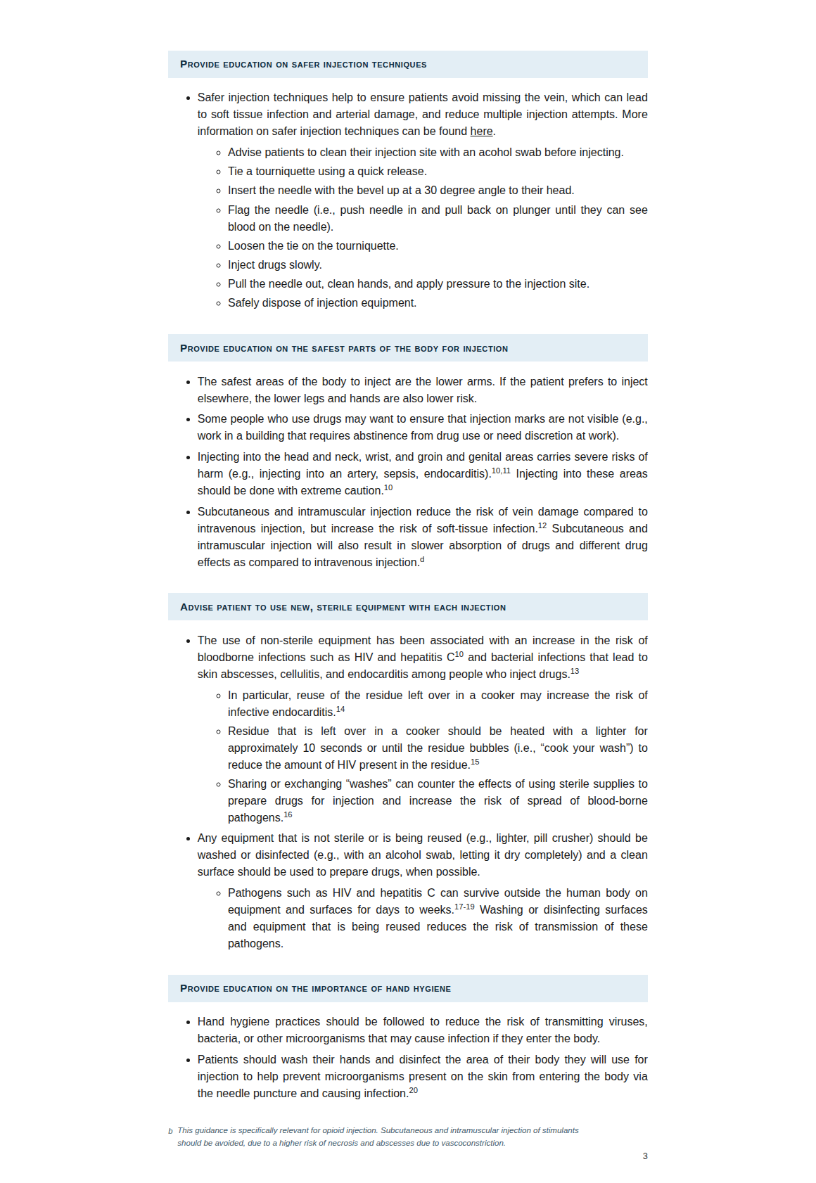Provide education on safer injection techniques
Safer injection techniques help to ensure patients avoid missing the vein, which can lead to soft tissue infection and arterial damage, and reduce multiple injection attempts. More information on safer injection techniques can be found here.
Advise patients to clean their injection site with an acohol swab before injecting.
Tie a tourniquette using a quick release.
Insert the needle with the bevel up at a 30 degree angle to their head.
Flag the needle (i.e., push needle in and pull back on plunger until they can see blood on the needle).
Loosen the tie on the tourniquette.
Inject drugs slowly.
Pull the needle out, clean hands, and apply pressure to the injection site.
Safely dispose of injection equipment.
Provide education on the safest parts of the body for injection
The safest areas of the body to inject are the lower arms. If the patient prefers to inject elsewhere, the lower legs and hands are also lower risk.
Some people who use drugs may want to ensure that injection marks are not visible (e.g., work in a building that requires abstinence from drug use or need discretion at work).
Injecting into the head and neck, wrist, and groin and genital areas carries severe risks of harm (e.g., injecting into an artery, sepsis, endocarditis).10,11 Injecting into these areas should be done with extreme caution.10
Subcutaneous and intramuscular injection reduce the risk of vein damage compared to intravenous injection, but increase the risk of soft-tissue infection.12 Subcutaneous and intramuscular injection will also result in slower absorption of drugs and different drug effects as compared to intravenous injection.d
Advise patient to use new, sterile equipment with each injection
The use of non-sterile equipment has been associated with an increase in the risk of bloodborne infections such as HIV and hepatitis C10 and bacterial infections that lead to skin abscesses, cellulitis, and endocarditis among people who inject drugs.13
In particular, reuse of the residue left over in a cooker may increase the risk of infective endocarditis.14
Residue that is left over in a cooker should be heated with a lighter for approximately 10 seconds or until the residue bubbles (i.e., “cook your wash”) to reduce the amount of HIV present in the residue.15
Sharing or exchanging “washes” can counter the effects of using sterile supplies to prepare drugs for injection and increase the risk of spread of blood-borne pathogens.16
Any equipment that is not sterile or is being reused (e.g., lighter, pill crusher) should be washed or disinfected (e.g., with an alcohol swab, letting it dry completely) and a clean surface should be used to prepare drugs, when possible.
Pathogens such as HIV and hepatitis C can survive outside the human body on equipment and surfaces for days to weeks.17-19 Washing or disinfecting surfaces and equipment that is being reused reduces the risk of transmission of these pathogens.
Provide education on the importance of hand hygiene
Hand hygiene practices should be followed to reduce the risk of transmitting viruses, bacteria, or other microorganisms that may cause infection if they enter the body.
Patients should wash their hands and disinfect the area of their body they will use for injection to help prevent microorganisms present on the skin from entering the body via the needle puncture and causing infection.20
b
This guidance is specifically relevant for opioid injection. Subcutaneous and intramuscular injection of stimulants should be avoided, due to a higher risk of necrosis and abscesses due to vascoconstriction.
3